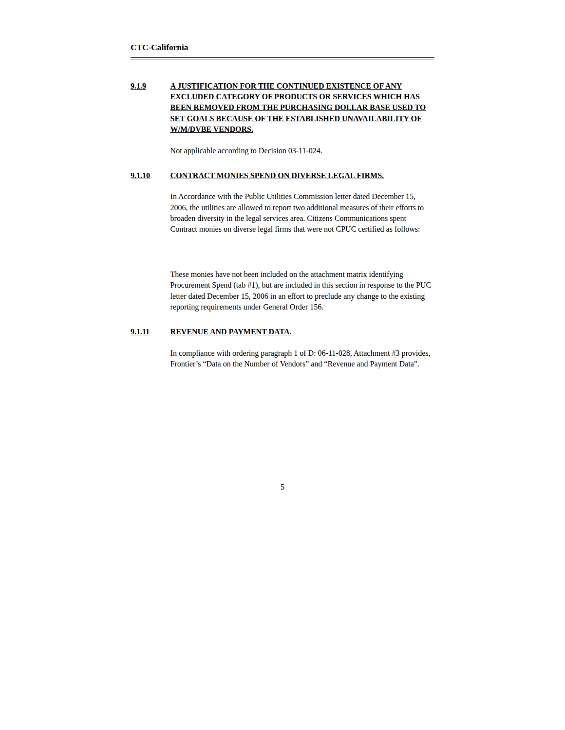CTC-California
9.1.9 A justification for the continued existence of any excluded category of products or services which has been removed from the purchasing dollar base used to set goals because of the established unavailability of W/M/DVBE vendors.
Not applicable according to Decision 03-11-024.
9.1.10 Contract monies spend on diverse legal firms.
In Accordance with the Public Utilities Commission letter dated December 15, 2006, the utilities are allowed to report two additional measures of their efforts to broaden diversity in the legal services area. Citizens Communications spent Contract monies on diverse legal firms that were not CPUC certified as follows:
These monies have not been included on the attachment matrix identifying Procurement Spend (tab #1), but are included in this section in response to the PUC letter dated December 15, 2006 in an effort to preclude any change to the existing reporting requirements under General Order 156.
9.1.11 Revenue and payment data.
In compliance with ordering paragraph 1 of D: 06-11-028, Attachment #3 provides, Frontier’s “Data on the Number of Vendors” and “Revenue and Payment Data”.
5